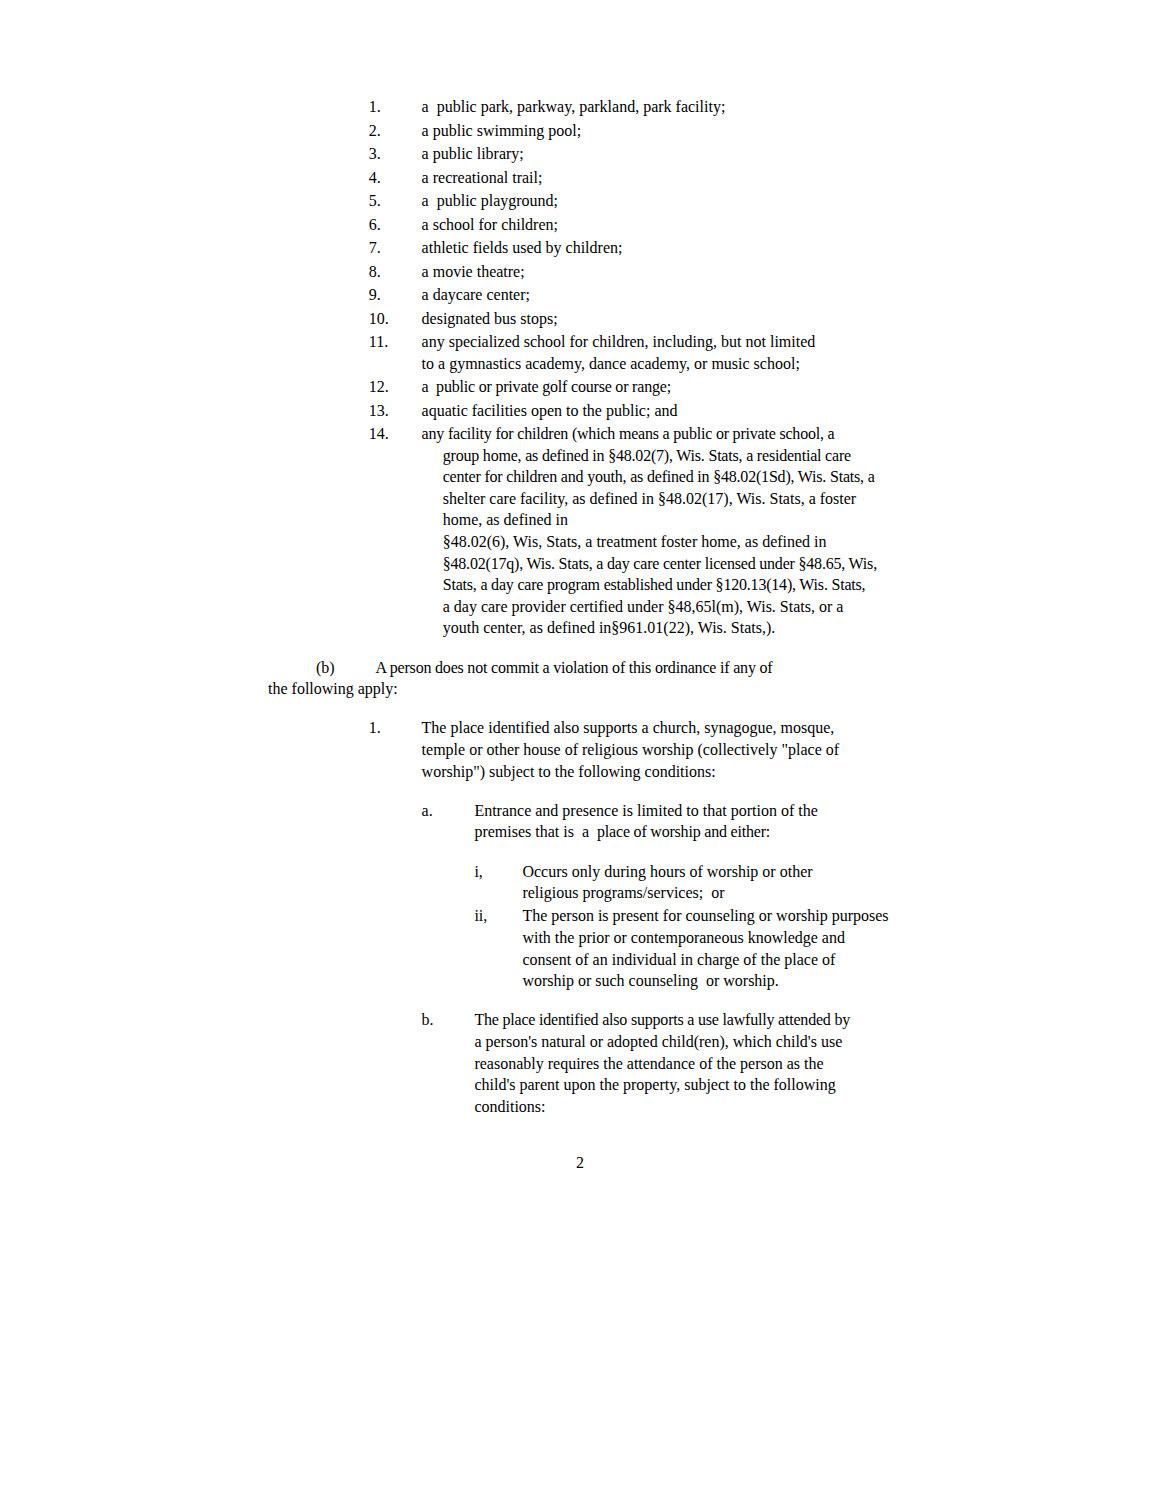1. a public park, parkway, parkland, park facility;
2. a public swimming pool;
3. a public library;
4. a recreational trail;
5. a public playground;
6. a school for children;
7. athletic fields used by children;
8. a movie theatre;
9. a daycare center;
10. designated bus stops;
11. any specialized school for children, including, but not limited
to a gymnastics academy, dance academy, or music school;
12. a public or private golf course or range;
13. aquatic facilities open to the public; and
14. any facility for children (which means a public or private school, a
group home, as defined in §48.02(7), Wis. Stats, a residential care center for children and youth, as defined in §48.02(1Sd), Wis. Stats, a shelter care facility, as defined in §48.02(17), Wis. Stats, a foster home, as defined in §48.02(6), Wis, Stats, a treatment foster home, as defined in §48.02(17q), Wis. Stats, a day care center licensed under §48.65, Wis, Stats, a day care program established under §120.13(14), Wis. Stats, a day care provider certified under §48,65l(m), Wis. Stats, or a youth center, as defined in§961.01(22), Wis. Stats,).
(b) A person does not commit a violation of this ordinance if any of
the following apply:
1. The place identified also supports a church, synagogue, mosque,
temple or other house of religious worship (collectively "place of
worship") subject to the following conditions:
a. Entrance and presence is limited to that portion of the
premises that is a place of worship and either:
i, Occurs only during hours of worship or other
religious programs/services; or
ii, The person is present for counseling or worship purposes
with the prior or contemporaneous knowledge and
consent of an individual in charge of the place of
worship or such counseling or worship.
b. The place identified also supports a use lawfully attended by
a person's natural or adopted child(ren), which child's use
reasonably requires the attendance of the person as the
child's parent upon the property, subject to the following
conditions:
2